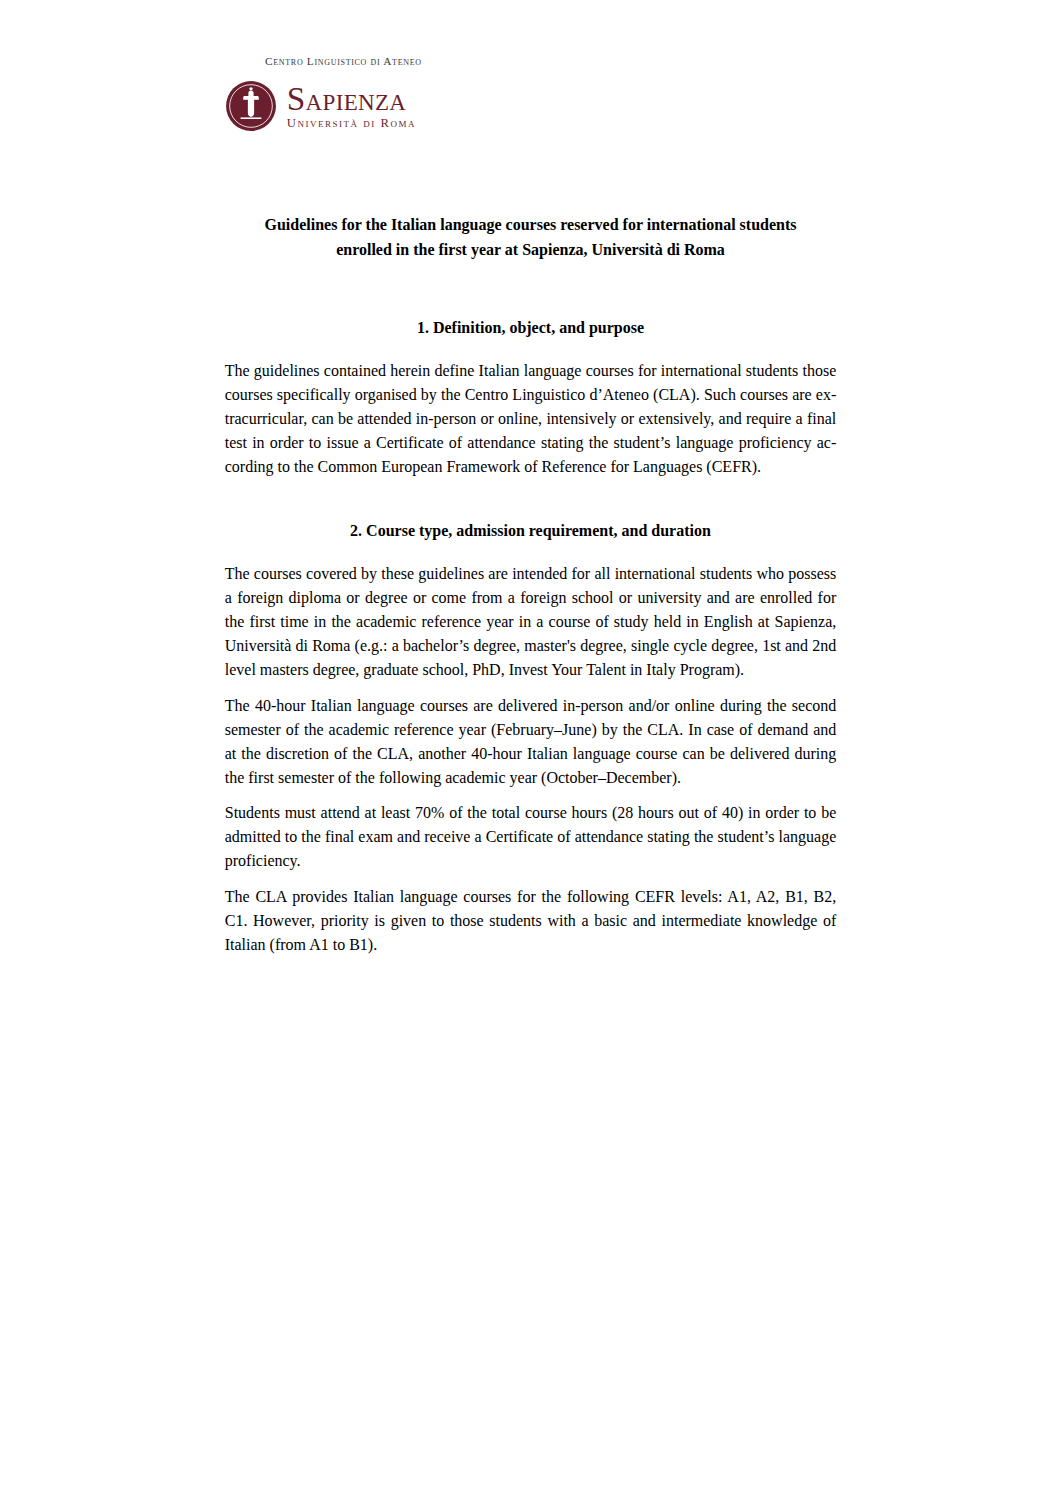Centro Linguistico di Ateneo
Sapienza Università di Roma
Guidelines for the Italian language courses reserved for international students enrolled in the first year at Sapienza, Università di Roma
1. Definition, object, and purpose
The guidelines contained herein define Italian language courses for international students those courses specifically organised by the Centro Linguistico d’Ateneo (CLA). Such courses are extracurricular, can be attended in-person or online, intensively or extensively, and require a final test in order to issue a Certificate of attendance stating the student’s language proficiency according to the Common European Framework of Reference for Languages (CEFR).
2. Course type, admission requirement, and duration
The courses covered by these guidelines are intended for all international students who possess a foreign diploma or degree or come from a foreign school or university and are enrolled for the first time in the academic reference year in a course of study held in English at Sapienza, Università di Roma (e.g.: a bachelor’s degree, master's degree, single cycle degree, 1st and 2nd level masters degree, graduate school, PhD, Invest Your Talent in Italy Program).
The 40-hour Italian language courses are delivered in-person and/or online during the second semester of the academic reference year (February–June) by the CLA. In case of demand and at the discretion of the CLA, another 40-hour Italian language course can be delivered during the first semester of the following academic year (October–December).
Students must attend at least 70% of the total course hours (28 hours out of 40) in order to be admitted to the final exam and receive a Certificate of attendance stating the student’s language proficiency.
The CLA provides Italian language courses for the following CEFR levels: A1, A2, B1, B2, C1. However, priority is given to those students with a basic and intermediate knowledge of Italian (from A1 to B1).